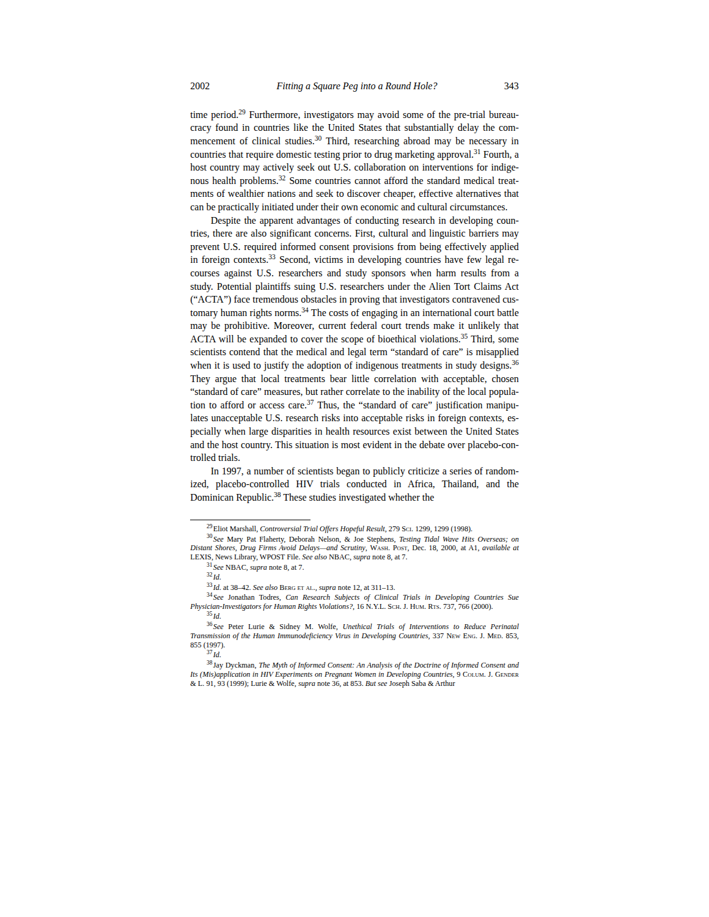2002 Fitting a Square Peg into a Round Hole? 343
time period.29 Furthermore, investigators may avoid some of the pre-trial bureaucracy found in countries like the United States that substantially delay the commencement of clinical studies.30 Third, researching abroad may be necessary in countries that require domestic testing prior to drug marketing approval.31 Fourth, a host country may actively seek out U.S. collaboration on interventions for indigenous health problems.32 Some countries cannot afford the standard medical treatments of wealthier nations and seek to discover cheaper, effective alternatives that can be practically initiated under their own economic and cultural circumstances.
Despite the apparent advantages of conducting research in developing countries, there are also significant concerns. First, cultural and linguistic barriers may prevent U.S. required informed consent provisions from being effectively applied in foreign contexts.33 Second, victims in developing countries have few legal recourses against U.S. researchers and study sponsors when harm results from a study. Potential plaintiffs suing U.S. researchers under the Alien Tort Claims Act (“ACTA”) face tremendous obstacles in proving that investigators contravened customary human rights norms.34 The costs of engaging in an international court battle may be prohibitive. Moreover, current federal court trends make it unlikely that ACTA will be expanded to cover the scope of bioethical violations.35 Third, some scientists contend that the medical and legal term “standard of care” is misapplied when it is used to justify the adoption of indigenous treatments in study designs.36 They argue that local treatments bear little correlation with acceptable, chosen “standard of care” measures, but rather correlate to the inability of the local population to afford or access care.37 Thus, the “standard of care” justification manipulates unacceptable U.S. research risks into acceptable risks in foreign contexts, especially when large disparities in health resources exist between the United States and the host country. This situation is most evident in the debate over placebo-controlled trials.
In 1997, a number of scientists began to publicly criticize a series of randomized, placebo-controlled HIV trials conducted in Africa, Thailand, and the Dominican Republic.38 These studies investigated whether the
29 Eliot Marshall, Controversial Trial Offers Hopeful Result, 279 Sci. 1299, 1299 (1998).
30 See Mary Pat Flaherty, Deborah Nelson, & Joe Stephens, Testing Tidal Wave Hits Overseas; on Distant Shores, Drug Firms Avoid Delays—and Scrutiny, Wash. Post, Dec. 18, 2000, at A1, available at LEXIS, News Library, WPOST File. See also NBAC, supra note 8, at 7.
31 See NBAC, supra note 8, at 7.
32 Id.
33 Id. at 38–42. See also Berg et al., supra note 12, at 311–13.
34 See Jonathan Todres, Can Research Subjects of Clinical Trials in Developing Countries Sue Physician-Investigators for Human Rights Violations?, 16 N.Y.L. Sch. J. Hum. Rts. 737, 766 (2000).
35 Id.
36 See Peter Lurie & Sidney M. Wolfe, Unethical Trials of Interventions to Reduce Perinatal Transmission of the Human Immunodeficiency Virus in Developing Countries, 337 New Eng. J. Med. 853, 855 (1997).
37 Id.
38 Jay Dyckman, The Myth of Informed Consent: An Analysis of the Doctrine of Informed Consent and Its (Mis)application in HIV Experiments on Pregnant Women in Developing Countries, 9 Colum. J. Gender & L. 91, 93 (1999); Lurie & Wolfe, supra note 36, at 853. But see Joseph Saba & Arthur